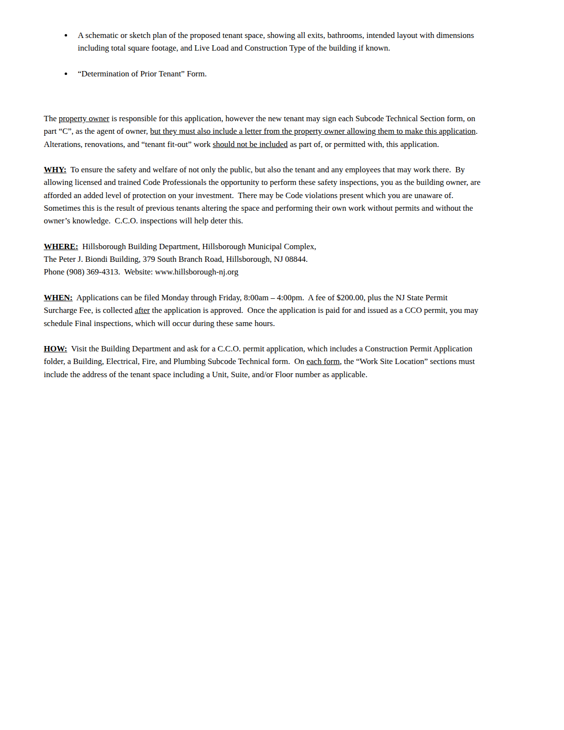A schematic or sketch plan of the proposed tenant space, showing all exits, bathrooms, intended layout with dimensions including total square footage, and Live Load and Construction Type of the building if known.
“Determination of Prior Tenant” Form.
The property owner is responsible for this application, however the new tenant may sign each Subcode Technical Section form, on part “C”, as the agent of owner, but they must also include a letter from the property owner allowing them to make this application. Alterations, renovations, and “tenant fit-out” work should not be included as part of, or permitted with, this application.
WHY: To ensure the safety and welfare of not only the public, but also the tenant and any employees that may work there. By allowing licensed and trained Code Professionals the opportunity to perform these safety inspections, you as the building owner, are afforded an added level of protection on your investment. There may be Code violations present which you are unaware of. Sometimes this is the result of previous tenants altering the space and performing their own work without permits and without the owner’s knowledge. C.C.O. inspections will help deter this.
WHERE: Hillsborough Building Department, Hillsborough Municipal Complex,
The Peter J. Biondi Building, 379 South Branch Road, Hillsborough, NJ 08844.
Phone (908) 369-4313. Website: www.hillsborough-nj.org
WHEN: Applications can be filed Monday through Friday, 8:00am – 4:00pm. A fee of $200.00, plus the NJ State Permit Surcharge Fee, is collected after the application is approved. Once the application is paid for and issued as a CCO permit, you may schedule Final inspections, which will occur during these same hours.
HOW: Visit the Building Department and ask for a C.C.O. permit application, which includes a Construction Permit Application folder, a Building, Electrical, Fire, and Plumbing Subcode Technical form. On each form, the “Work Site Location” sections must include the address of the tenant space including a Unit, Suite, and/or Floor number as applicable.